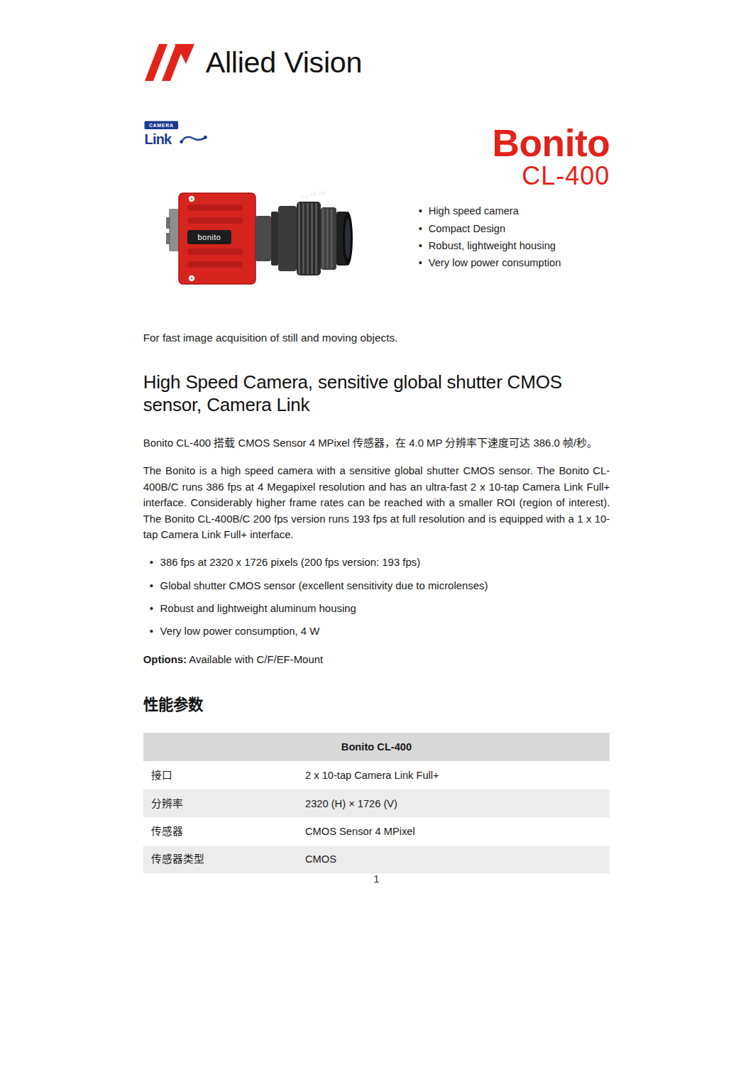Allied Vision mark
Allied Vision
Camera Link CAMERA Link
Bonito CL-400 camera bonito 0.4 0.5 0.6
Bonito
CL-400
High speed camera
Compact Design
Robust, lightweight housing
Very low power consumption
For fast image acquisition of still and moving objects.
High Speed Camera, sensitive global shutter CMOS sensor, Camera Link
Bonito CL-400 搭载 CMOS Sensor 4 MPixel 传感器，在 4.0 MP 分辨率下速度可达 386.0 帧/秒。
The Bonito is a high speed camera with a sensitive global shutter CMOS sensor. The Bonito CL-400B/C runs 386 fps at 4 Megapixel resolution and has an ultra-fast 2 x 10-tap Camera Link Full+ interface. Considerably higher frame rates can be reached with a smaller ROI (region of interest). The Bonito CL-400B/C 200 fps version runs 193 fps at full resolution and is equipped with a 1 x 10-tap Camera Link Full+ interface.
386 fps at 2320 x 1726 pixels (200 fps version: 193 fps)
Global shutter CMOS sensor (excellent sensitivity due to microlenses)
Robust and lightweight aluminum housing
Very low power consumption, 4 W
Options: Available with C/F/EF-Mount
性能参数
| Bonito CL-400 |
| --- |
| 接口 | 2 x 10-tap Camera Link Full+ |
| 分辨率 | 2320 (H) × 1726 (V) |
| 传感器 | CMOS Sensor 4 MPixel |
| 传感器类型 | CMOS |
1